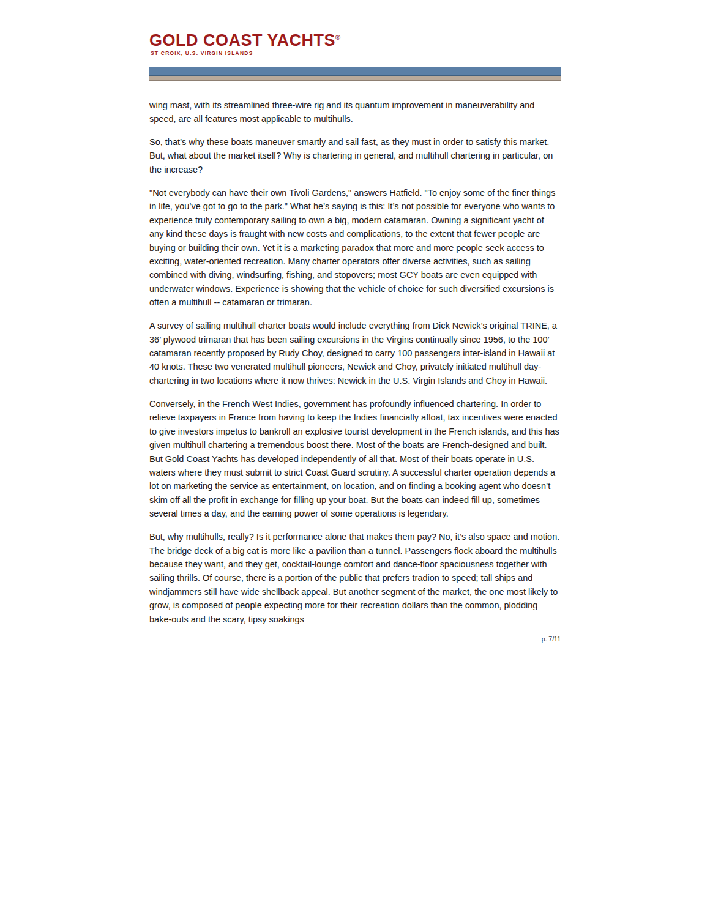GOLD COAST YACHTS®
ST CROIX, U.S. VIRGIN ISLANDS
wing mast, with its streamlined three-wire rig and its quantum improvement in maneuverability and speed, are all features most applicable to multihulls.
So, that’s why these boats maneuver smartly and sail fast, as they must in order to satisfy this market. But, what about the market itself? Why is chartering in general, and multihull chartering in particular, on the increase?
"Not everybody can have their own Tivoli Gardens," answers Hatfield. "To enjoy some of the finer things in life, you’ve got to go to the park." What he’s saying is this: It’s not possible for everyone who wants to experience truly contemporary sailing to own a big, modern catamaran. Owning a significant yacht of any kind these days is fraught with new costs and complications, to the extent that fewer people are buying or building their own. Yet it is a marketing paradox that more and more people seek access to exciting, water-oriented recreation. Many charter operators offer diverse activities, such as sailing combined with diving, windsurfing, fishing, and stopovers; most GCY boats are even equipped with underwater windows. Experience is showing that the vehicle of choice for such diversified excursions is often a multihull -- catamaran or trimaran.
A survey of sailing multihull charter boats would include everything from Dick Newick’s original TRINE, a 36’ plywood trimaran that has been sailing excursions in the Virgins continually since 1956, to the 100’ catamaran recently proposed by Rudy Choy, designed to carry 100 passengers inter-island in Hawaii at 40 knots. These two venerated multihull pioneers, Newick and Choy, privately initiated multihull day-chartering in two locations where it now thrives: Newick in the U.S. Virgin Islands and Choy in Hawaii.
Conversely, in the French West Indies, government has profoundly influenced chartering. In order to relieve taxpayers in France from having to keep the Indies financially afloat, tax incentives were enacted to give investors impetus to bankroll an explosive tourist development in the French islands, and this has given multihull chartering a tremendous boost there. Most of the boats are French-designed and built. But Gold Coast Yachts has developed independently of all that. Most of their boats operate in U.S. waters where they must submit to strict Coast Guard scrutiny. A successful charter operation depends a lot on marketing the service as entertainment, on location, and on finding a booking agent who doesn’t skim off all the profit in exchange for filling up your boat. But the boats can indeed fill up, sometimes several times a day, and the earning power of some operations is legendary.
But, why multihulls, really? Is it performance alone that makes them pay? No, it’s also space and motion. The bridge deck of a big cat is more like a pavilion than a tunnel. Passengers flock aboard the multihulls because they want, and they get, cocktail-lounge comfort and dance-floor spaciousness together with sailing thrills. Of course, there is a portion of the public that prefers tradion to speed; tall ships and windjammers still have wide shellback appeal. But another segment of the market, the one most likely to grow, is composed of people expecting more for their recreation dollars than the common, plodding bake-outs and the scary, tipsy soakings
p. 7/11